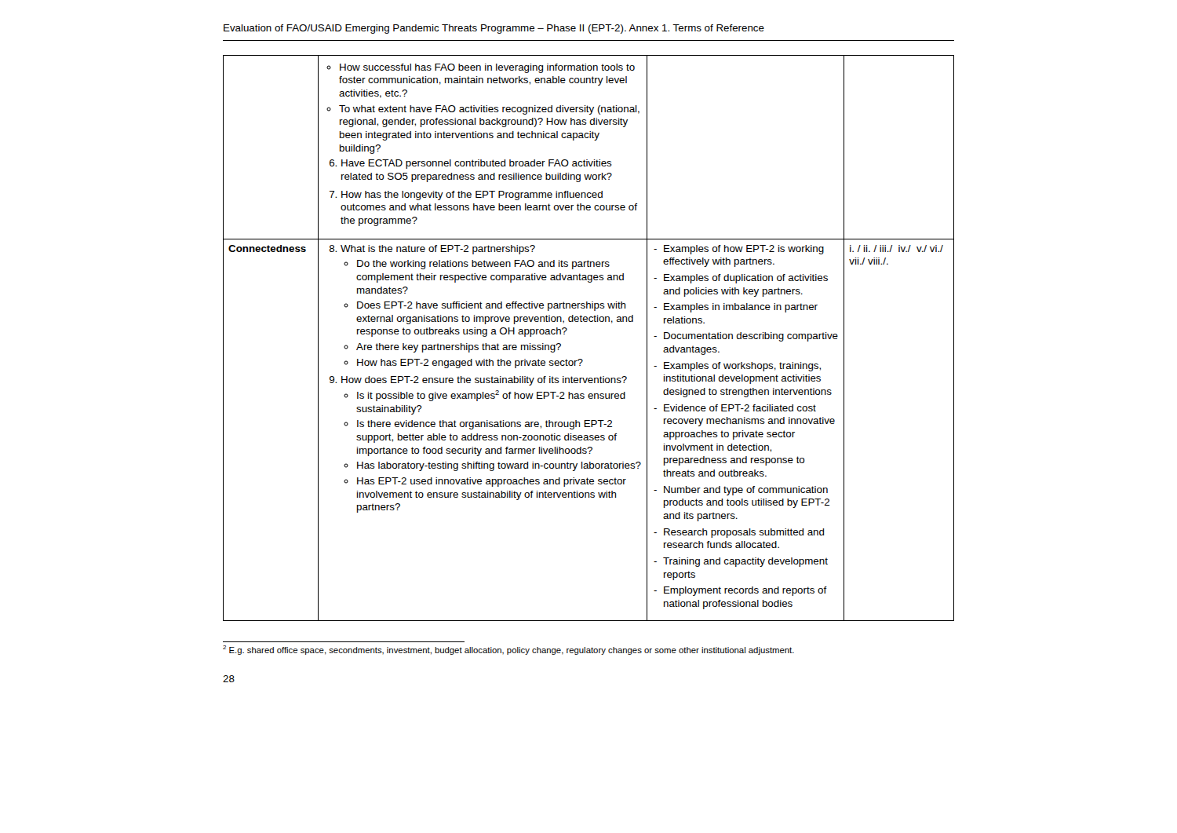Evaluation of FAO/USAID Emerging Pandemic Threats Programme – Phase II (EPT-2). Annex 1. Terms of Reference
| | How successful has FAO been in leveraging information tools to foster communication, maintain networks, enable country level activities, etc.? To what extent have FAO activities recognized diversity (national, regional, gender, professional background)? How has diversity been integrated into interventions and technical capacity building? Have ECTAD personnel contributed broader FAO activities related to SO5 preparedness and resilience building work? How has the longevity of the EPT Programme influenced outcomes and what lessons have been learnt over the course of the programme? | | |
| Connectedness | What is the nature of EPT-2 partnerships? Do the working relations between FAO and its partners complement their respective comparative advantages and mandates? Does EPT-2 have sufficient and effective partnerships with external organisations to improve prevention, detection, and response to outbreaks using a OH approach? Are there key partnerships that are missing? How has EPT-2 engaged with the private sector? How does EPT-2 ensure the sustainability of its interventions? Is it possible to give examples 2 of how EPT-2 has ensured sustainability? Is there evidence that organisations are, through EPT-2 support, better able to address non-zoonotic diseases of importance to food security and farmer livelihoods? Has laboratory-testing shifting toward in-country laboratories? Has EPT-2 used innovative approaches and private sector involvement to ensure sustainability of interventions with partners? | Examples of how EPT-2 is working effectively with partners. Examples of duplication of activities and policies with key partners. Examples in imbalance in partner relations. Documentation describing compartive advantages. Examples of workshops, trainings, institutional development activities designed to strengthen interventions Evidence of EPT-2 faciliated cost recovery mechanisms and innovative approaches to private sector involvment in detection, preparedness and response to threats and outbreaks. Number and type of communication products and tools utilised by EPT-2 and its partners. Research proposals submitted and research funds allocated. Training and capactity development reports Employment records and reports of national professional bodies | i. / ii. / iii./ iv./ v./ vi./ vii./ viii./. |
2 E.g. shared office space, secondments, investment, budget allocation, policy change, regulatory changes or some other institutional adjustment.
28